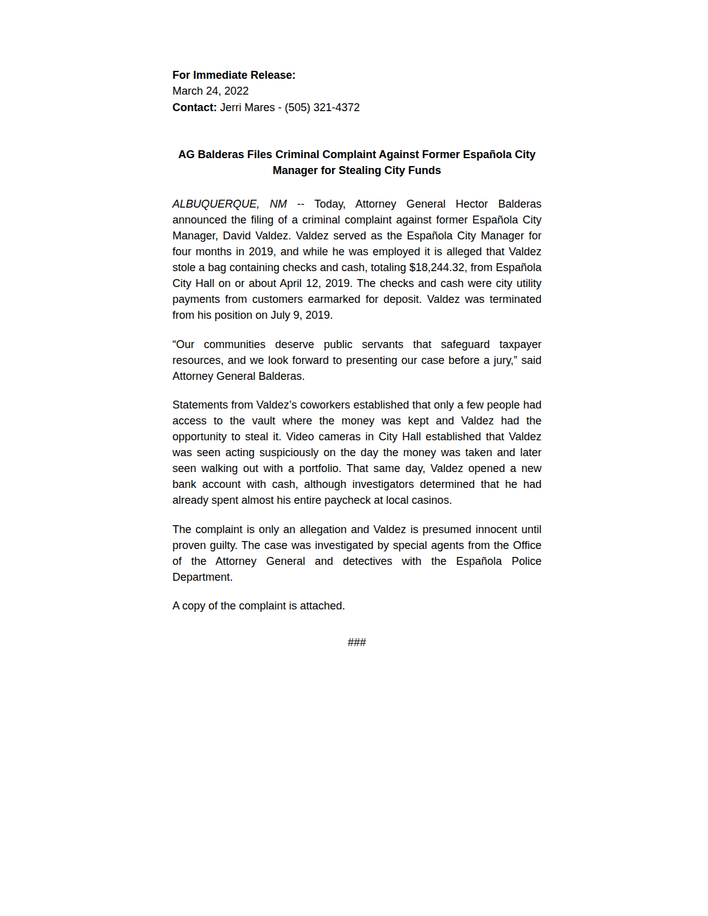For Immediate Release:
March 24, 2022
Contact: Jerri Mares - (505) 321-4372
AG Balderas Files Criminal Complaint Against Former Española City
Manager for Stealing City Funds
ALBUQUERQUE, NM -- Today, Attorney General Hector Balderas announced the filing of a criminal complaint against former Española City Manager, David Valdez. Valdez served as the Española City Manager for four months in 2019, and while he was employed it is alleged that Valdez stole a bag containing checks and cash, totaling $18,244.32, from Española City Hall on or about April 12, 2019. The checks and cash were city utility payments from customers earmarked for deposit. Valdez was terminated from his position on July 9, 2019.
“Our communities deserve public servants that safeguard taxpayer resources, and we look forward to presenting our case before a jury,” said Attorney General Balderas.
Statements from Valdez’s coworkers established that only a few people had access to the vault where the money was kept and Valdez had the opportunity to steal it. Video cameras in City Hall established that Valdez was seen acting suspiciously on the day the money was taken and later seen walking out with a portfolio. That same day, Valdez opened a new bank account with cash, although investigators determined that he had already spent almost his entire paycheck at local casinos.
The complaint is only an allegation and Valdez is presumed innocent until proven guilty. The case was investigated by special agents from the Office of the Attorney General and detectives with the Española Police Department.
A copy of the complaint is attached.
###